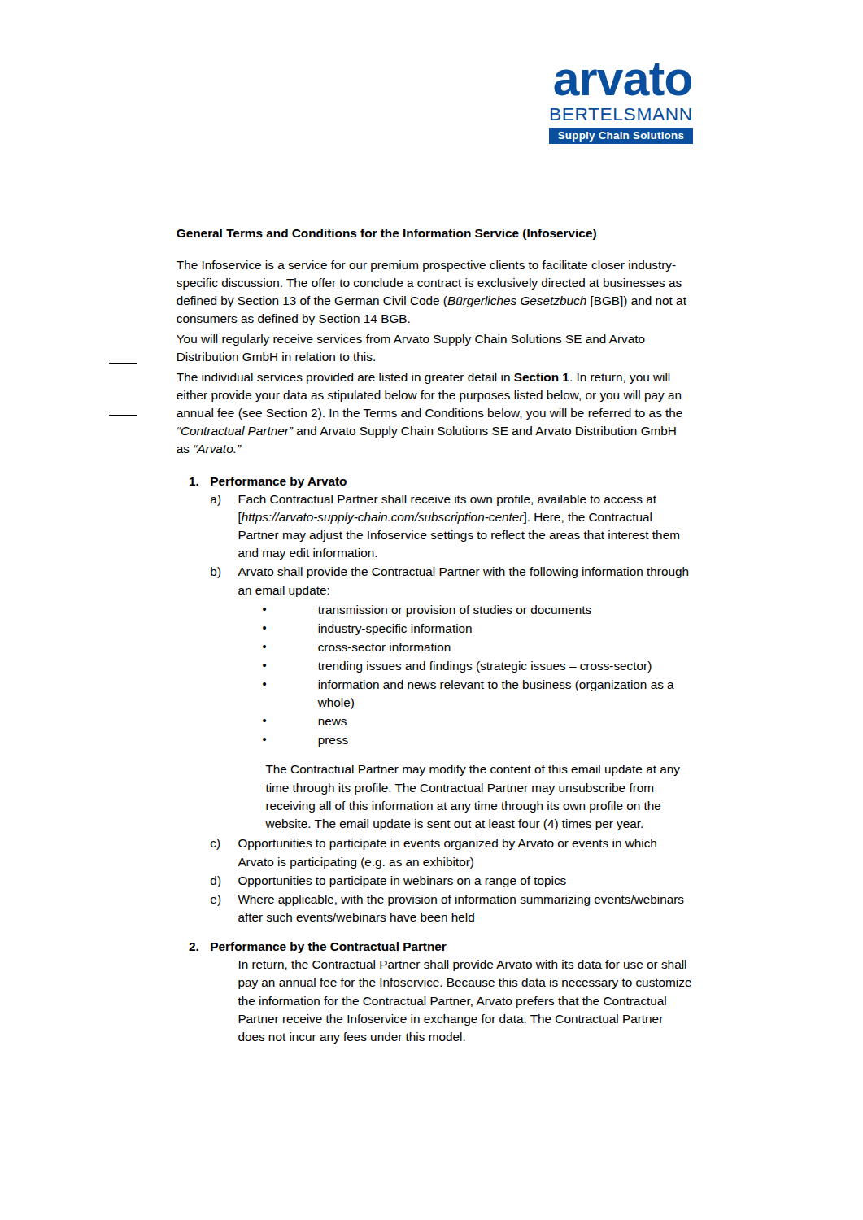arvato BERTELSMANN Supply Chain Solutions
General Terms and Conditions for the Information Service (Infoservice)
The Infoservice is a service for our premium prospective clients to facilitate closer industry-specific discussion. The offer to conclude a contract is exclusively directed at businesses as defined by Section 13 of the German Civil Code (Bürgerliches Gesetzbuch [BGB]) and not at consumers as defined by Section 14 BGB.
You will regularly receive services from Arvato Supply Chain Solutions SE and Arvato Distribution GmbH in relation to this.
The individual services provided are listed in greater detail in Section 1. In return, you will either provide your data as stipulated below for the purposes listed below, or you will pay an annual fee (see Section 2). In the Terms and Conditions below, you will be referred to as the “Contractual Partner” and Arvato Supply Chain Solutions SE and Arvato Distribution GmbH as “Arvato.”
Performance by Arvato
Each Contractual Partner shall receive its own profile, available to access at [https://arvato-supply-chain.com/subscription-center]. Here, the Contractual Partner may adjust the Infoservice settings to reflect the areas that interest them and may edit information.
Arvato shall provide the Contractual Partner with the following information through an email update:
transmission or provision of studies or documents
industry-specific information
cross-sector information
trending issues and findings (strategic issues – cross-sector)
information and news relevant to the business (organization as a whole)
news
press
The Contractual Partner may modify the content of this email update at any time through its profile. The Contractual Partner may unsubscribe from receiving all of this information at any time through its own profile on the website. The email update is sent out at least four (4) times per year.
Opportunities to participate in events organized by Arvato or events in which Arvato is participating (e.g. as an exhibitor)
Opportunities to participate in webinars on a range of topics
Where applicable, with the provision of information summarizing events/webinars after such events/webinars have been held
Performance by the Contractual Partner
In return, the Contractual Partner shall provide Arvato with its data for use or shall pay an annual fee for the Infoservice. Because this data is necessary to customize the information for the Contractual Partner, Arvato prefers that the Contractual Partner receive the Infoservice in exchange for data. The Contractual Partner does not incur any fees under this model.